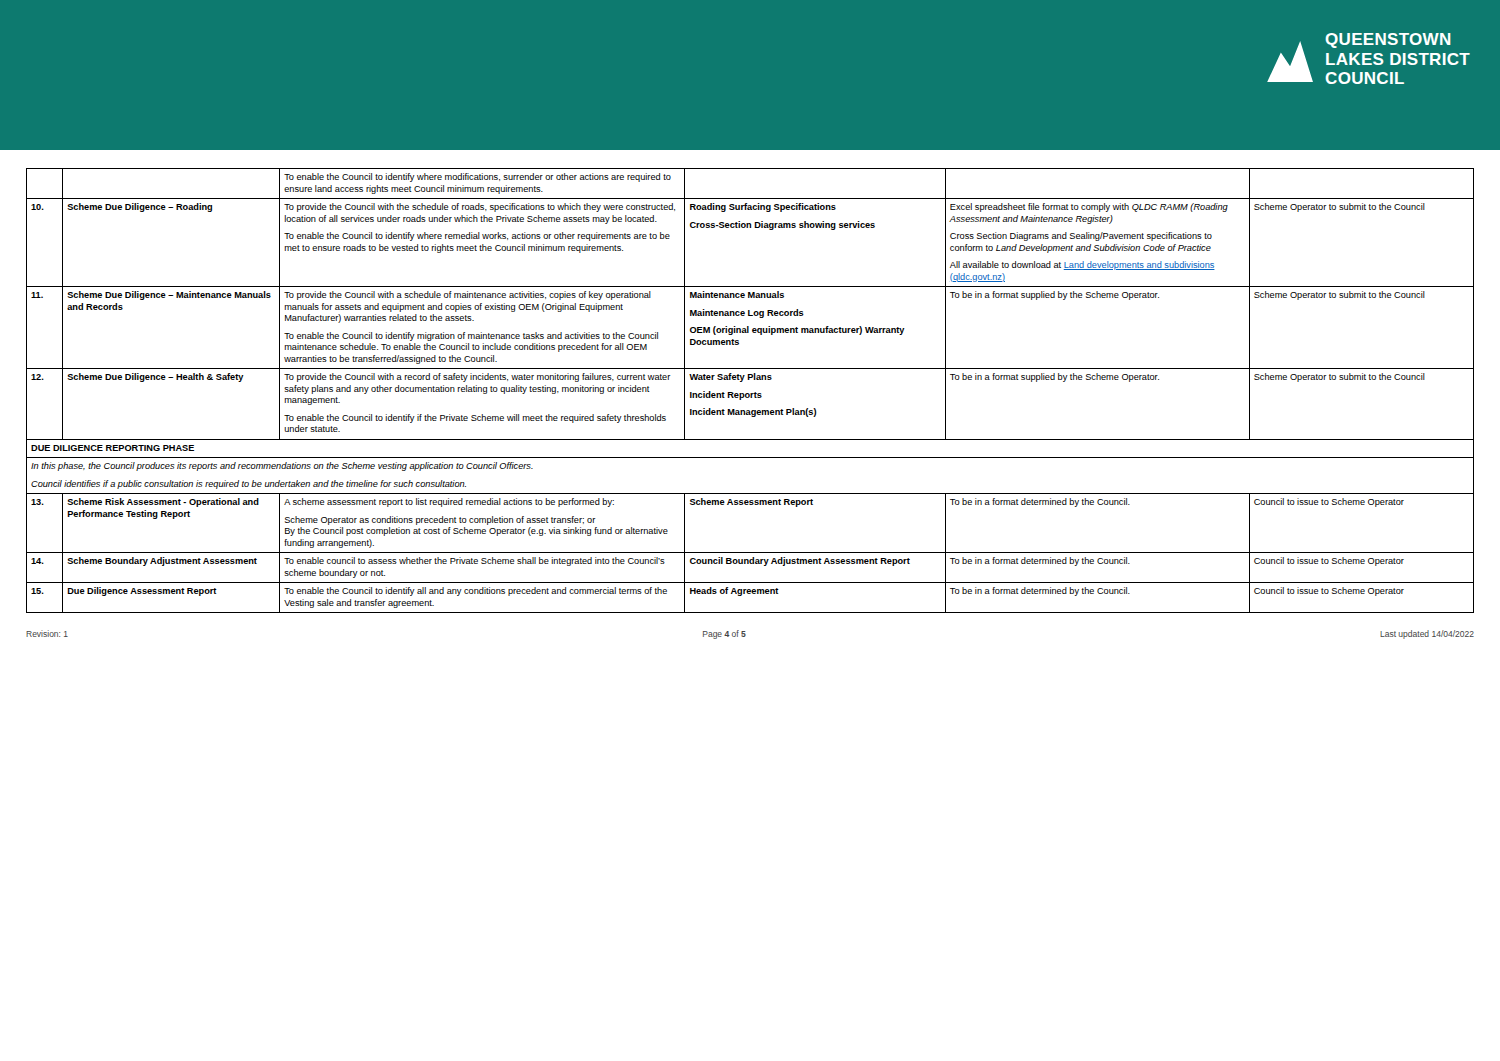QUEENSTOWN
LAKES DISTRICT
COUNCIL
| | | To enable the Council to identify where modifications, surrender or other actions are required to ensure land access rights meet Council minimum requirements. | | | |
| 10. | Scheme Due Diligence – Roading | To provide the Council with the schedule of roads, specifications to which they were constructed, location of all services under roads under which the Private Scheme assets may be located. To enable the Council to identify where remedial works, actions or other requirements are to be met to ensure roads to be vested to rights meet the Council minimum requirements. | Roading Surfacing Specifications Cross-Section Diagrams showing services | Excel spreadsheet file format to comply with QLDC RAMM (Roading Assessment and Maintenance Register) Cross Section Diagrams and Sealing/Pavement specifications to conform to Land Development and Subdivision Code of Practice All available to download at Land developments and subdivisions (qldc.govt.nz) | Scheme Operator to submit to the Council |
| 11. | Scheme Due Diligence – Maintenance Manuals and Records | To provide the Council with a schedule of maintenance activities, copies of key operational manuals for assets and equipment and copies of existing OEM (Original Equipment Manufacturer) warranties related to the assets. To enable the Council to identify migration of maintenance tasks and activities to the Council maintenance schedule. To enable the Council to include conditions precedent for all OEM warranties to be transferred/assigned to the Council. | Maintenance Manuals Maintenance Log Records OEM (original equipment manufacturer) Warranty Documents | To be in a format supplied by the Scheme Operator. | Scheme Operator to submit to the Council |
| 12. | Scheme Due Diligence – Health & Safety | To provide the Council with a record of safety incidents, water monitoring failures, current water safety plans and any other documentation relating to quality testing, monitoring or incident management. To enable the Council to identify if the Private Scheme will meet the required safety thresholds under statute. | Water Safety Plans Incident Reports Incident Management Plan(s) | To be in a format supplied by the Scheme Operator. | Scheme Operator to submit to the Council |
| DUE DILIGENCE REPORTING PHASE |
| In this phase, the Council produces its reports and recommendations on the Scheme vesting application to Council Officers. Council identifies if a public consultation is required to be undertaken and the timeline for such consultation. |
| 13. | Scheme Risk Assessment - Operational and Performance Testing Report | A scheme assessment report to list required remedial actions to be performed by: Scheme Operator as conditions precedent to completion of asset transfer; or By the Council post completion at cost of Scheme Operator (e.g. via sinking fund or alternative funding arrangement). | Scheme Assessment Report | To be in a format determined by the Council. | Council to issue to Scheme Operator |
| 14. | Scheme Boundary Adjustment Assessment | To enable council to assess whether the Private Scheme shall be integrated into the Council’s scheme boundary or not. | Council Boundary Adjustment Assessment Report | To be in a format determined by the Council. | Council to issue to Scheme Operator |
| 15. | Due Diligence Assessment Report | To enable the Council to identify all and any conditions precedent and commercial terms of the Vesting sale and transfer agreement. | Heads of Agreement | To be in a format determined by the Council. | Council to issue to Scheme Operator |
Revision: 1
Page 4 of 5
Last updated 14/04/2022